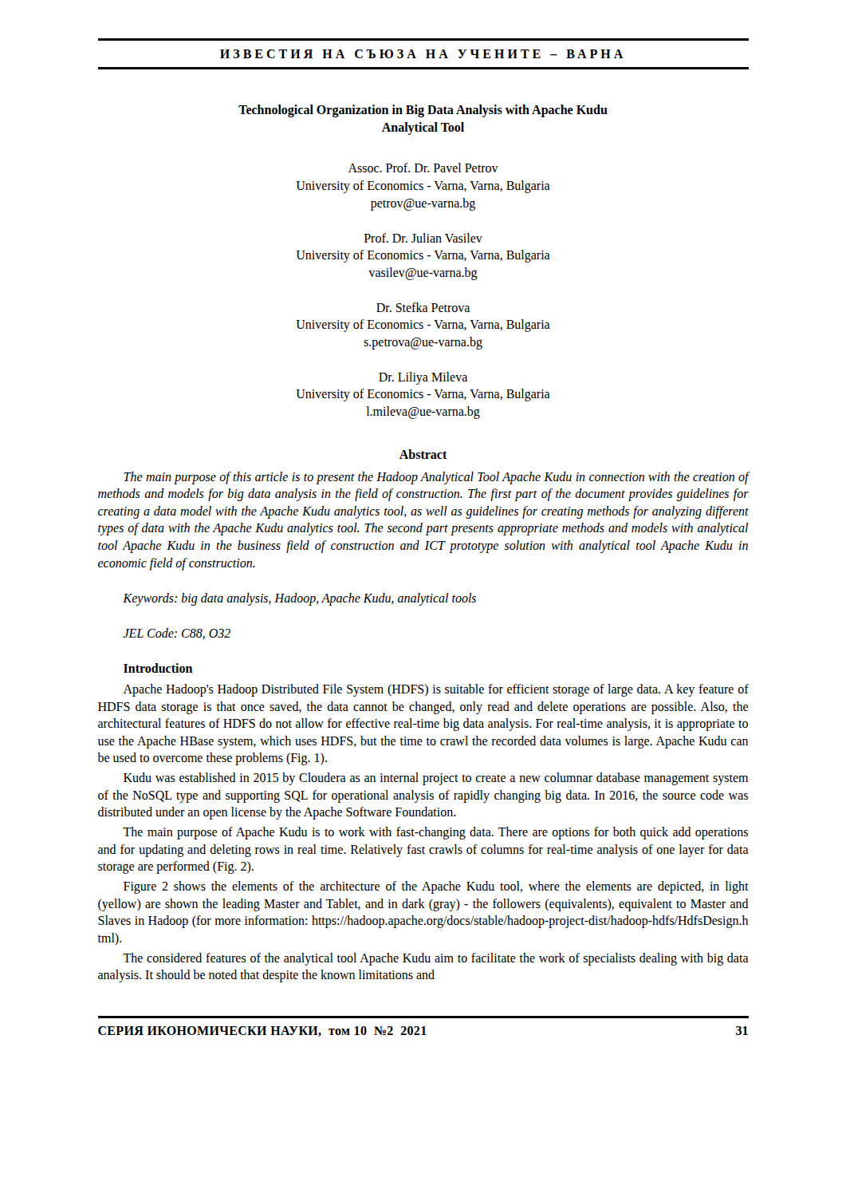ИЗВЕСТИЯ НА СЪЮЗА НА УЧЕНИТЕ – ВАРНА
Technological Organization in Big Data Analysis with Apache Kudu
Analytical Tool
Assoc. Prof. Dr. Pavel Petrov
University of Economics - Varna, Varna, Bulgaria
petrov@ue-varna.bg
Prof. Dr. Julian Vasilev
University of Economics - Varna, Varna, Bulgaria
vasilev@ue-varna.bg
Dr. Stefka Petrova
University of Economics - Varna, Varna, Bulgaria
s.petrova@ue-varna.bg
Dr. Liliya Mileva
University of Economics - Varna, Varna, Bulgaria
l.mileva@ue-varna.bg
Abstract
The main purpose of this article is to present the Hadoop Analytical Tool Apache Kudu in connection with the creation of methods and models for big data analysis in the field of construction. The first part of the document provides guidelines for creating a data model with the Apache Kudu analytics tool, as well as guidelines for creating methods for analyzing different types of data with the Apache Kudu analytics tool. The second part presents appropriate methods and models with analytical tool Apache Kudu in the business field of construction and ICT prototype solution with analytical tool Apache Kudu in economic field of construction.
Keywords: big data analysis, Hadoop, Apache Kudu, analytical tools
JEL Code: C88, O32
Introduction
Apache Hadoop's Hadoop Distributed File System (HDFS) is suitable for efficient storage of large data. A key feature of HDFS data storage is that once saved, the data cannot be changed, only read and delete operations are possible. Also, the architectural features of HDFS do not allow for effective real-time big data analysis. For real-time analysis, it is appropriate to use the Apache HBase system, which uses HDFS, but the time to crawl the recorded data volumes is large. Apache Kudu can be used to overcome these problems (Fig. 1).
Kudu was established in 2015 by Cloudera as an internal project to create a new columnar database management system of the NoSQL type and supporting SQL for operational analysis of rapidly changing big data. In 2016, the source code was distributed under an open license by the Apache Software Foundation.
The main purpose of Apache Kudu is to work with fast-changing data. There are options for both quick add operations and for updating and deleting rows in real time. Relatively fast crawls of columns for real-time analysis of one layer for data storage are performed (Fig. 2).
Figure 2 shows the elements of the architecture of the Apache Kudu tool, where the elements are depicted, in light (yellow) are shown the leading Master and Tablet, and in dark (gray) - the followers (equivalents), equivalent to Master and Slaves in Hadoop (for more information: https://hadoop.apache.org/docs/stable/hadoop-project-dist/hadoop-hdfs/HdfsDesign.html).
The considered features of the analytical tool Apache Kudu aim to facilitate the work of specialists dealing with big data analysis. It should be noted that despite the known limitations and
СЕРИЯ ИКОНОМИЧЕСКИ НАУКИ, том 10 №2 2021 31